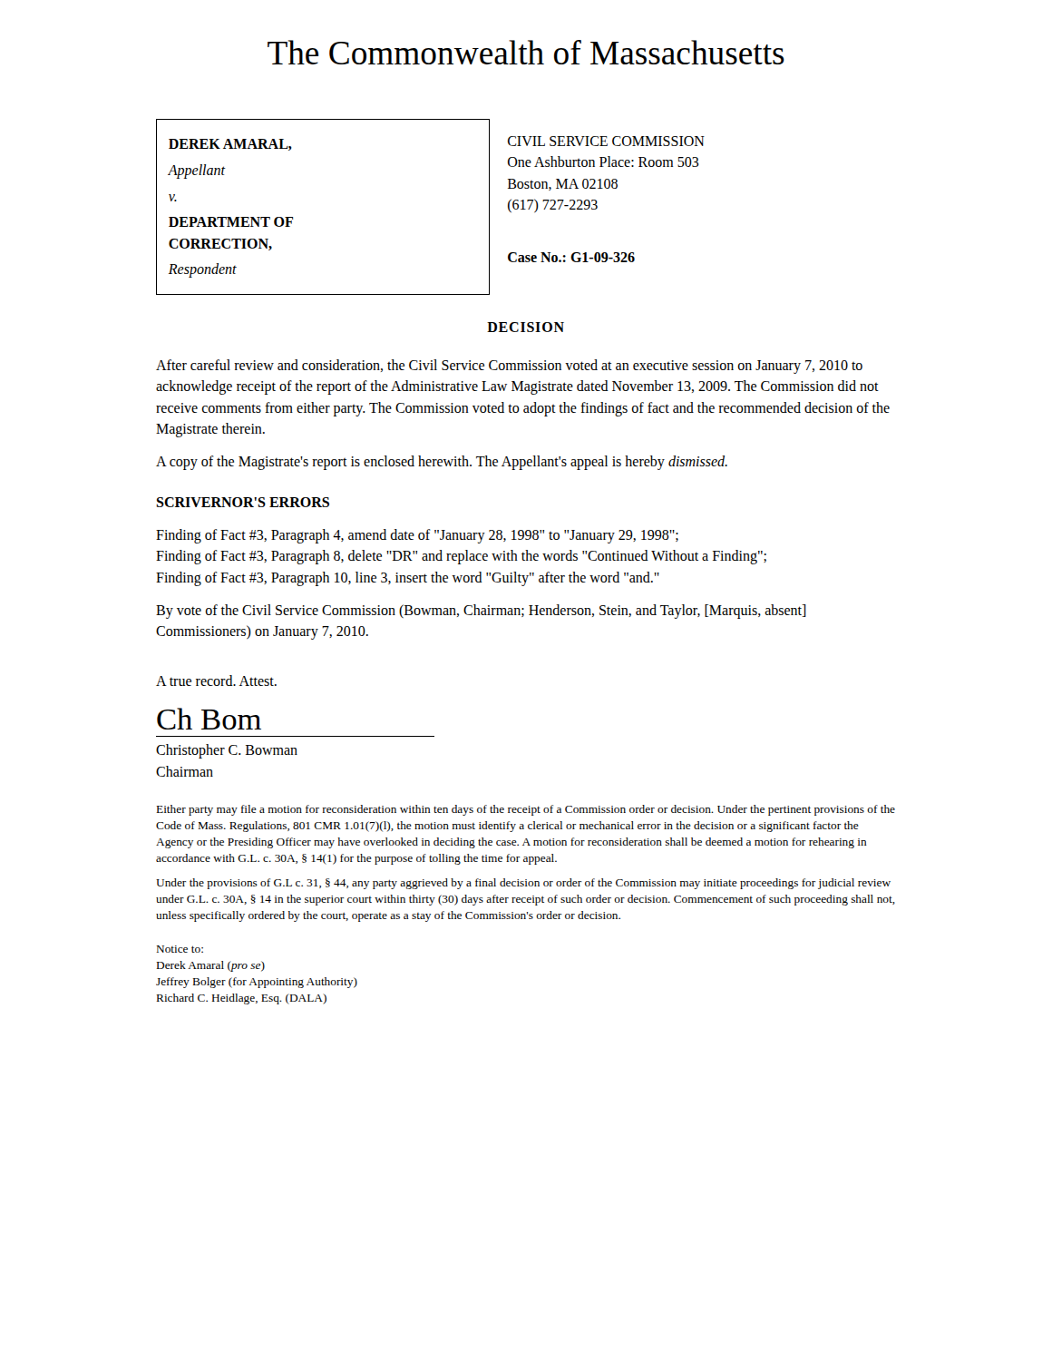The Commonwealth of Massachusetts
| DEREK AMARAL, Appellant v. DEPARTMENT OF CORRECTION, Respondent | CIVIL SERVICE COMMISSION One Ashburton Place: Room 503 Boston, MA 02108 (617) 727-2293 Case No.: G1-09-326 |
DECISION
After careful review and consideration, the Civil Service Commission voted at an executive session on January 7, 2010 to acknowledge receipt of the report of the Administrative Law Magistrate dated November 13, 2009. The Commission did not receive comments from either party. The Commission voted to adopt the findings of fact and the recommended decision of the Magistrate therein.
A copy of the Magistrate's report is enclosed herewith. The Appellant's appeal is hereby dismissed.
SCRIVERNOR'S ERRORS
Finding of Fact #3, Paragraph 4, amend date of "January 28, 1998" to "January 29, 1998";
Finding of Fact #3, Paragraph 8, delete "DR" and replace with the words "Continued Without a Finding";
Finding of Fact #3, Paragraph 10, line 3, insert the word "Guilty" after the word "and."
By vote of the Civil Service Commission (Bowman, Chairman; Henderson, Stein, and Taylor, [Marquis, absent] Commissioners) on January 7, 2010.
A true record. Attest.
Ch Bom
Christopher C. Bowman
Chairman
Either party may file a motion for reconsideration within ten days of the receipt of a Commission order or decision. Under the pertinent provisions of the Code of Mass. Regulations, 801 CMR 1.01(7)(l), the motion must identify a clerical or mechanical error in the decision or a significant factor the Agency or the Presiding Officer may have overlooked in deciding the case. A motion for reconsideration shall be deemed a motion for rehearing in accordance with G.L. c. 30A, § 14(1) for the purpose of tolling the time for appeal.
Under the provisions of G.L c. 31, § 44, any party aggrieved by a final decision or order of the Commission may initiate proceedings for judicial review under G.L. c. 30A, § 14 in the superior court within thirty (30) days after receipt of such order or decision. Commencement of such proceeding shall not, unless specifically ordered by the court, operate as a stay of the Commission's order or decision.
Notice to:
Derek Amaral (pro se)
Jeffrey Bolger (for Appointing Authority)
Richard C. Heidlage, Esq. (DALA)